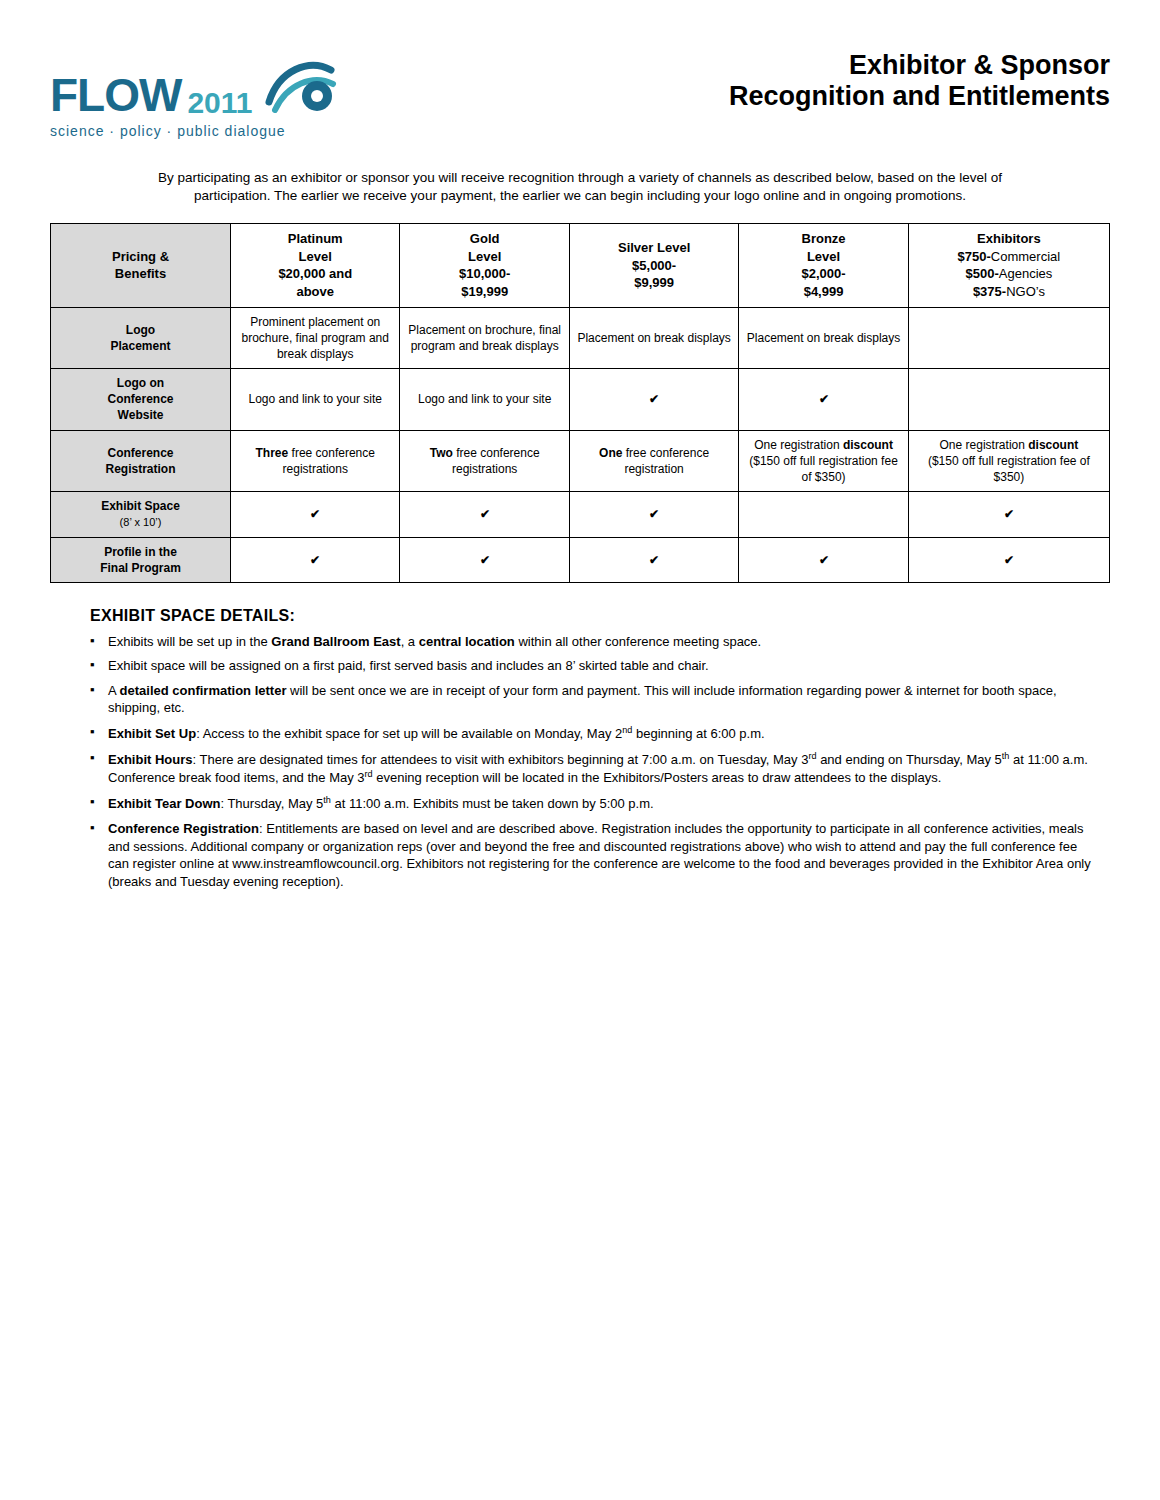FLOW 2011
science · policy · public dialogue
Exhibitor & Sponsor
Recognition and Entitlements
By participating as an exhibitor or sponsor you will receive recognition through a variety of channels as described below, based on the level of participation. The earlier we receive your payment, the earlier we can begin including your logo online and in ongoing promotions.
| Pricing & Benefits | Platinum Level $20,000 and above | Gold Level $10,000- $19,999 | Silver Level $5,000- $9,999 | Bronze Level $2,000- $4,999 | Exhibitors $750- Commercial $500- Agencies $375- NGO’s |
| --- | --- | --- | --- | --- | --- |
| Logo Placement | Prominent placement on brochure, final program and break displays | Placement on brochure, final program and break displays | Placement on break displays | Placement on break displays | |
| Logo on Conference Website | Logo and link to your site | Logo and link to your site | ✔ | ✔ | |
| Conference Registration | Three free conference registrations | Two free conference registrations | One free conference registration | One registration discount ($150 off full registration fee of $350) | One registration discount ($150 off full registration fee of $350) |
| Exhibit Space (8’ x 10’) | ✔ | ✔ | ✔ | | ✔ |
| Profile in the Final Program | ✔ | ✔ | ✔ | ✔ | ✔ |
EXHIBIT SPACE DETAILS:
Exhibits will be set up in the Grand Ballroom East, a central location within all other conference meeting space.
Exhibit space will be assigned on a first paid, first served basis and includes an 8’ skirted table and chair.
A detailed confirmation letter will be sent once we are in receipt of your form and payment. This will include information regarding power & internet for booth space, shipping, etc.
Exhibit Set Up: Access to the exhibit space for set up will be available on Monday, May 2nd beginning at 6:00 p.m.
Exhibit Hours: There are designated times for attendees to visit with exhibitors beginning at 7:00 a.m. on Tuesday, May 3rd and ending on Thursday, May 5th at 11:00 a.m. Conference break food items, and the May 3rd evening reception will be located in the Exhibitors/Posters areas to draw attendees to the displays.
Exhibit Tear Down: Thursday, May 5th at 11:00 a.m. Exhibits must be taken down by 5:00 p.m.
Conference Registration: Entitlements are based on level and are described above. Registration includes the opportunity to participate in all conference activities, meals and sessions. Additional company or organization reps (over and beyond the free and discounted registrations above) who wish to attend and pay the full conference fee can register online at www.instreamflowcouncil.org. Exhibitors not registering for the conference are welcome to the food and beverages provided in the Exhibitor Area only (breaks and Tuesday evening reception).